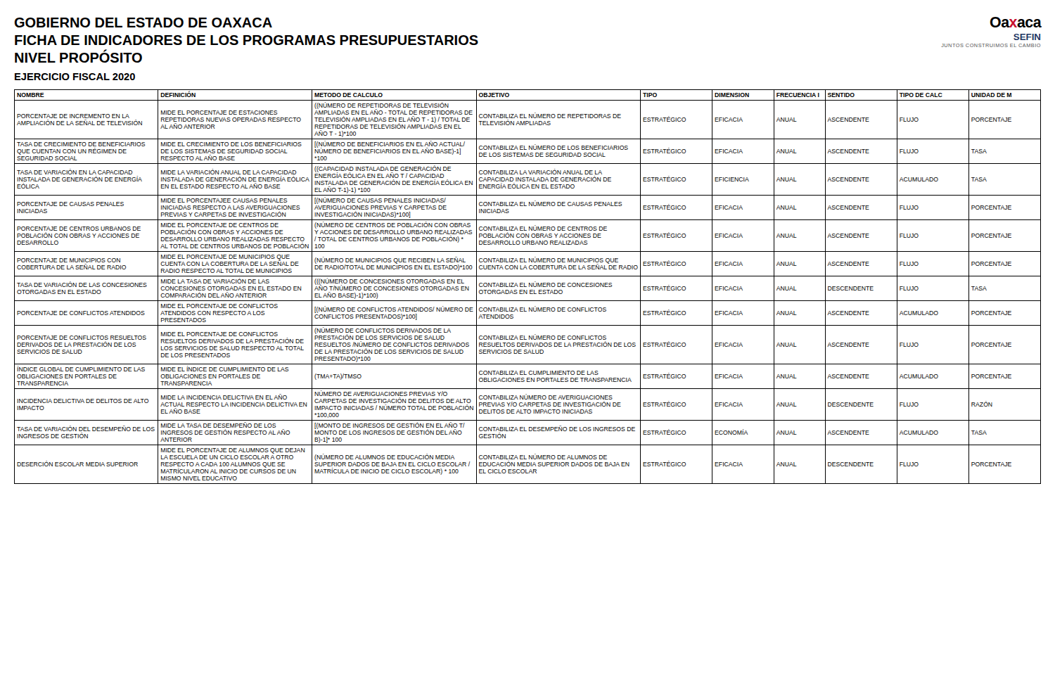GOBIERNO DEL ESTADO DE OAXACA
FICHA DE INDICADORES DE LOS PROGRAMAS PRESUPUESTARIOS
NIVEL PROPÓSITO
EJERCICIO FISCAL 2020
Oaxaca
SEFIN
JUNTOS CONSTRUIMOS EL CAMBIO
| NOMBRE | DEFINICIÓN | METODO DE CALCULO | OBJETIVO | TIPO | DIMENSION | FRECUENCIA I | SENTIDO | TIPO DE CALC | UNIDAD DE M |
| --- | --- | --- | --- | --- | --- | --- | --- | --- | --- |
| PORCENTAJE DE INCREMENTO EN LA AMPLIACIÓN DE LA SEÑAL DE TELEVISIÓN | MIDE EL PORCENTAJE DE ESTACIONES REPETIDORAS NUEVAS OPERADAS RESPECTO AL AÑO ANTERIOR | ((NÚMERO DE REPETIDORAS DE TELEVISIÓN AMPLIADAS EN EL AÑO - TOTAL DE REPETIDORAS DE TELEVISIÓN AMPLIADAS EN EL AÑO T - 1) / TOTAL DE REPETIDORAS DE TELEVISIÓN AMPLIADAS EN EL AÑO T - 1)*100 | CONTABILIZA EL NÚMERO DE REPETIDORAS DE TELEVISIÓN AMPLIADAS | ESTRATÉGICO | EFICACIA | ANUAL | ASCENDENTE | FLUJO | PORCENTAJE |
| TASA DE CRECIMIENTO DE BENEFICIARIOS QUE CUENTAN CON UN RÉGIMEN DE SEGURIDAD SOCIAL | MIDE EL CRECIMIENTO DE LOS BENEFICIARIOS DE LOS SISTEMAS DE SEGURIDAD SOCIAL RESPECTO AL AÑO BASE | [(NÚMERO DE BENEFICIARIOS EN EL AÑO ACTUAL/ NÚMERO DE BENEFICIARIOS EN EL AÑO BASE)-1] *100 | CONTABILIZA EL NÚMERO DE LOS BENEFICIARIOS DE LOS SISTEMAS DE SEGURIDAD SOCIAL | ESTRATÉGICO | EFICACIA | ANUAL | ASCENDENTE | FLUJO | TASA |
| TASA DE VARIACIÓN EN LA CAPACIDAD INSTALADA DE GENERACIÓN DE ENERGÍA EÓLICA | MIDE LA VARIACIÓN ANUAL DE LA CAPACIDAD INSTALADA DE GENERACIÓN DE ENERGÍA EÓLICA EN EL ESTADO RESPECTO AL AÑO BASE | ((CAPACIDAD INSTALADA DE GENERACIÓN DE ENERGÍA EÓLICA EN EL AÑO T / CAPACIDAD INSTALADA DE GENERACIÓN DE ENERGÍA EÓLICA EN EL AÑO T-1)-1) *100 | CONTABILIZA LA VARIACIÓN ANUAL DE LA CAPACIDAD INSTALADA DE GENERACIÓN DE ENERGÍA EÓLICA EN EL ESTADO | ESTRATÉGICO | EFICIENCIA | ANUAL | ASCENDENTE | ACUMULADO | TASA |
| PORCENTAJE DE CAUSAS PENALES INICIADAS | MIDE EL PORCENTAJEE CAUSAS PENALES INICIADAS RESPECTO A LAS AVERIGUACIONES PREVIAS Y CARPETAS DE INVESTIGACIÓN | [(NÚMERO DE CAUSAS PENALES INICIADAS/ AVERIGUACIONES PREVIAS Y CARPETAS DE INVESTIGACIÓN INICIADAS)*100] | CONTABILIZA EL NÚMERO DE CAUSAS PENALES INICIADAS | ESTRATÉGICO | EFICACIA | ANUAL | ASCENDENTE | FLUJO | PORCENTAJE |
| PORCENTAJE DE CENTROS URBANOS DE POBLACIÓN CON OBRAS Y ACCIONES DE DESARROLLO | MIDE EL PORCENTAJE DE CENTROS DE POBLACIÓN CON OBRAS Y ACCIONES DE DESARROLLO URBANO REALIZADAS RESPECTO AL TOTAL DE CENTROS URBANOS DE POBLACIÓN | (NÚMERO DE CENTROS DE POBLACIÓN CON OBRAS Y ACCIONES DE DESARROLLO URBANO REALIZADAS / TOTAL DE CENTROS URBANOS DE POBLACIÓN) * 100 | CONTABILIZA EL NÚMERO DE CENTROS DE POBLACIÓN CON OBRAS Y ACCIONES DE DESARROLLO URBANO REALIZADAS | ESTRATÉGICO | EFICACIA | ANUAL | ASCENDENTE | FLUJO | PORCENTAJE |
| PORCENTAJE DE MUNICIPIOS CON COBERTURA DE LA SEÑAL DE RADIO | MIDE EL PORCENTAJE DE MUNICIPIOS QUE CUENTA CON LA COBERTURA DE LA SEÑAL DE RADIO RESPECTO AL TOTAL DE MUNICIPIOS | (NÚMERO DE MUNICIPIOS QUE RECIBEN LA SEÑAL DE RADIO/TOTAL DE MUNICIPIOS EN EL ESTADO)*100 | CONTABILIZA EL NÚMERO DE MUNICIPIOS QUE CUENTA CON LA COBERTURA DE LA SEÑAL DE RADIO | ESTRATÉGICO | EFICACIA | ANUAL | ASCENDENTE | FLUJO | PORCENTAJE |
| TASA DE VARIACIÓN DE LAS CONCESIONES OTORGADAS EN EL ESTADO | MIDE LA TASA DE VARIACIÓN DE LAS CONCESIONES OTORGADAS EN EL ESTADO EN COMPARACIÓN DEL AÑO ANTERIOR | (((NÚMERO DE CONCESIONES OTORGADAS EN EL AÑO T/NÚMERO DE CONCESIONES OTORGADAS EN EL AÑO BASE)-1)*100) | CONTABILIZA EL NÚMERO DE CONCESIONES OTORGADAS EN EL ESTADO | ESTRATÉGICO | EFICACIA | ANUAL | DESCENDENTE | FLUJO | TASA |
| PORCENTAJE DE CONFLICTOS ATENDIDOS | MIDE EL PORCENTAJE DE CONFLICTOS ATENDIDOS CON RESPECTO A LOS PRESENTADOS | [(NÚMERO DE CONFLICTOS ATENDIDOS/ NÚMERO DE CONFLICTOS PRESENTADOS)*100] | CONTABILIZA EL NÚMERO DE CONFLICTOS ATENDIDOS | ESTRATÉGICO | EFICACIA | ANUAL | ASCENDENTE | ACUMULADO | PORCENTAJE |
| PORCENTAJE DE CONFLICTOS RESUELTOS DERIVADOS DE LA PRESTACIÓN DE LOS SERVICIOS DE SALUD | MIDE EL PORCENTAJE DE CONFLICTOS RESUELTOS DERIVADOS DE LA PRESTACIÓN DE LOS SERVICIOS DE SALUD RESPECTO AL TOTAL DE LOS PRESENTADOS | (NÚMERO DE CONFLICTOS DERIVADOS DE LA PRESTACIÓN DE LOS SERVICIOS DE SALUD RESUELTOS /NÚMERO DE CONFLICTOS DERIVADOS DE LA PRESTACIÓN DE LOS SERVICIOS DE SALUD PRESENTADO)*100 | CONTABILIZA EL NÚMERO DE CONFLICTOS RESUELTOS DERIVADOS DE LA PRESTACIÓN DE LOS SERVICIOS DE SALUD | ESTRATÉGICO | EFICACIA | ANUAL | ASCENDENTE | FLUJO | PORCENTAJE |
| ÍNDICE GLOBAL DE CUMPLIMIENTO DE LAS OBLIGACIONES EN PORTALES DE TRANSPARENCIA | MIDE EL ÍNDICE DE CUMPLIMIENTO DE LAS OBLIGACIONES EN PORTALES DE TRANSPARENCIA | (TMA+TA)/TMSO | CONTABILIZA EL CUMPLIMIENTO DE LAS OBLIGACIONES EN PORTALES DE TRANSPARENCIA | ESTRATÉGICO | EFICACIA | ANUAL | ASCENDENTE | ACUMULADO | PORCENTAJE |
| INCIDENCIA DELICTIVA DE DELITOS DE ALTO IMPACTO | MIDE LA INCIDENCIA DELICTIVA EN EL AÑO ACTUAL RESPECTO LA INCIDENCIA DELICTIVA EN EL AÑO BASE | NÚMERO DE AVERIGUACIONES PREVIAS Y/O CARPETAS DE INVESTIGACIÓN DE DELITOS DE ALTO IMPACTO INICIADAS / NÚMERO TOTAL DE POBLACIÓN *100,000 | CONTABILIZA NÚMERO DE AVERIGUACIONES PREVIAS Y/O CARPETAS DE INVESTIGACIÓN DE DELITOS DE ALTO IMPACTO INICIADAS | ESTRATÉGICO | EFICACIA | ANUAL | DESCENDENTE | FLUJO | RAZÓN |
| TASA DE VARIACIÓN DEL DESEMPEÑO DE LOS INGRESOS DE GESTIÓN | MIDE LA TASA DE DESEMPEÑO DE LOS INGRESOS DE GESTIÓN RESPECTO AL AÑO ANTERIOR | [(MONTO DE INGRESOS DE GESTIÓN EN EL AÑO T/ MONTO DE LOS INGRESOS DE GESTIÓN DEL AÑO B)-1]* 100 | CONTABILIZA EL DESEMPEÑO DE LOS INGRESOS DE GESTIÓN | ESTRATÉGICO | ECONOMÍA | ANUAL | ASCENDENTE | ACUMULADO | TASA |
| DESERCIÓN ESCOLAR MEDIA SUPERIOR | MIDE EL PORCENTAJE DE ALUMNOS QUE DEJAN LA ESCUELA DE UN CICLO ESCOLAR A OTRO RESPECTO A CADA 100 ALUMNOS QUE SE MATRÍCULARON AL INICIO DE CURSOS DE UN MISMO NIVEL EDUCATIVO | (NÚMERO DE ALUMNOS DE EDUCACIÓN MEDIA SUPERIOR DADOS DE BAJA EN EL CICLO ESCOLAR / MATRÍCULA DE INICIO DE CICLO ESCOLAR) * 100 | CONTABILIZA EL NÚMERO DE ALUMNOS DE EDUCACIÓN MEDIA SUPERIOR DADOS DE BAJA EN EL CICLO ESCOLAR | ESTRATÉGICO | EFICACIA | ANUAL | DESCENDENTE | FLUJO | PORCENTAJE |